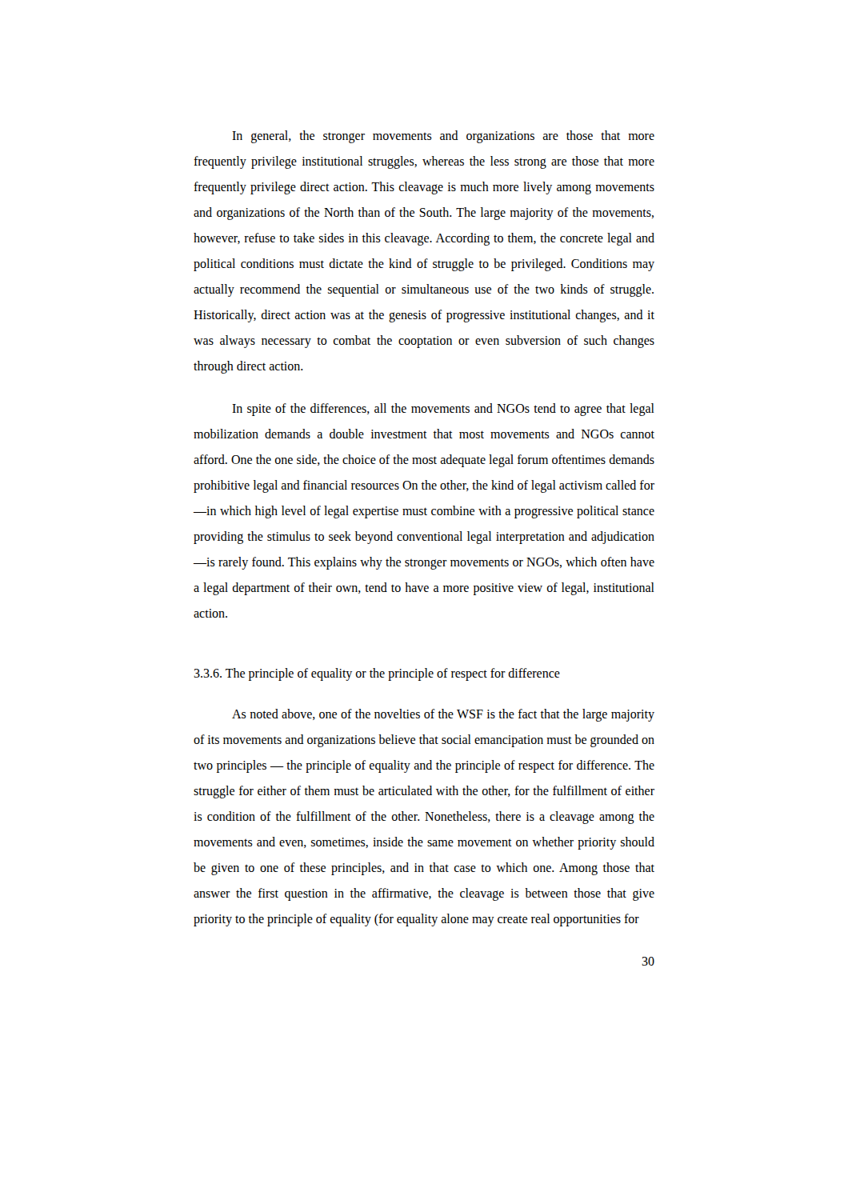In general, the stronger movements and organizations are those that more frequently privilege institutional struggles, whereas the less strong are those that more frequently privilege direct action. This cleavage is much more lively among movements and organizations of the North than of the South. The large majority of the movements, however, refuse to take sides in this cleavage. According to them, the concrete legal and political conditions must dictate the kind of struggle to be privileged. Conditions may actually recommend the sequential or simultaneous use of the two kinds of struggle. Historically, direct action was at the genesis of progressive institutional changes, and it was always necessary to combat the cooptation or even subversion of such changes through direct action.
In spite of the differences, all the movements and NGOs tend to agree that legal mobilization demands a double investment that most movements and NGOs cannot afford. One the one side, the choice of the most adequate legal forum oftentimes demands prohibitive legal and financial resources On the other, the kind of legal activism called for—in which high level of legal expertise must combine with a progressive political stance providing the stimulus to seek beyond conventional legal interpretation and adjudication—is rarely found. This explains why the stronger movements or NGOs, which often have a legal department of their own, tend to have a more positive view of legal, institutional action.
3.3.6. The principle of equality or the principle of respect for difference
As noted above, one of the novelties of the WSF is the fact that the large majority of its movements and organizations believe that social emancipation must be grounded on two principles — the principle of equality and the principle of respect for difference. The struggle for either of them must be articulated with the other, for the fulfillment of either is condition of the fulfillment of the other. Nonetheless, there is a cleavage among the movements and even, sometimes, inside the same movement on whether priority should be given to one of these principles, and in that case to which one. Among those that answer the first question in the affirmative, the cleavage is between those that give priority to the principle of equality (for equality alone may create real opportunities for
30